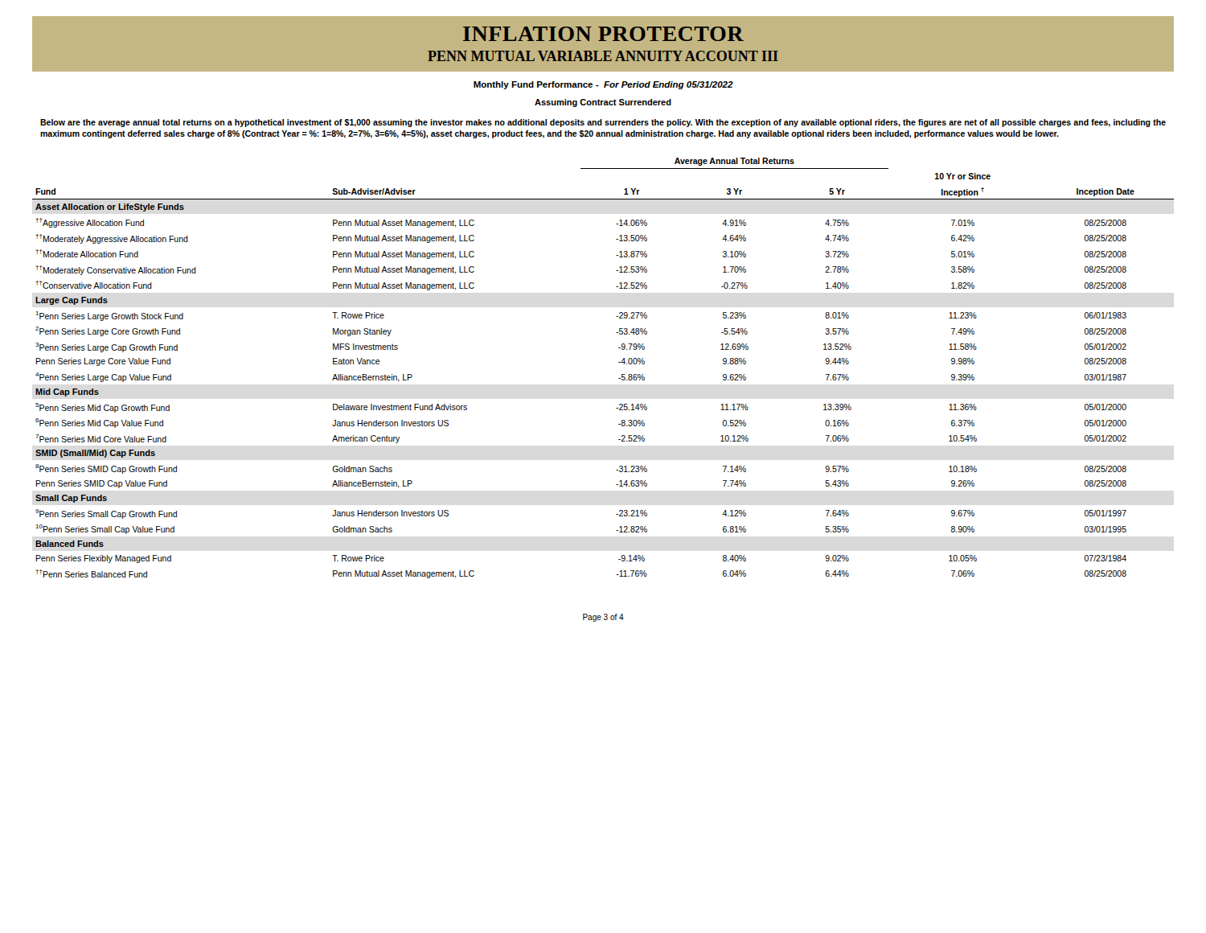INFLATION PROTECTOR
PENN MUTUAL VARIABLE ANNUITY ACCOUNT III
Monthly Fund Performance - For Period Ending 05/31/2022
Assuming Contract Surrendered
Below are the average annual total returns on a hypothetical investment of $1,000 assuming the investor makes no additional deposits and surrenders the policy. With the exception of any available optional riders, the figures are net of all possible charges and fees, including the maximum contingent deferred sales charge of 8% (Contract Year = %: 1=8%, 2=7%, 3=6%, 4=5%), asset charges, product fees, and the $20 annual administration charge. Had any available optional riders been included, performance values would be lower.
| | | Average Annual Total Returns | | |
| | | | | | 10 Yr or Since | |
| Fund | Sub-Adviser/Adviser | 1 Yr | 3 Yr | 5 Yr | Inception † | Inception Date |
| Asset Allocation or LifeStyle Funds |
| †† Aggressive Allocation Fund | Penn Mutual Asset Management, LLC | -14.06% | 4.91% | 4.75% | 7.01% | 08/25/2008 |
| †† Moderately Aggressive Allocation Fund | Penn Mutual Asset Management, LLC | -13.50% | 4.64% | 4.74% | 6.42% | 08/25/2008 |
| †† Moderate Allocation Fund | Penn Mutual Asset Management, LLC | -13.87% | 3.10% | 3.72% | 5.01% | 08/25/2008 |
| †† Moderately Conservative Allocation Fund | Penn Mutual Asset Management, LLC | -12.53% | 1.70% | 2.78% | 3.58% | 08/25/2008 |
| †† Conservative Allocation Fund | Penn Mutual Asset Management, LLC | -12.52% | -0.27% | 1.40% | 1.82% | 08/25/2008 |
| Large Cap Funds |
| 1 Penn Series Large Growth Stock Fund | T. Rowe Price | -29.27% | 5.23% | 8.01% | 11.23% | 06/01/1983 |
| 2 Penn Series Large Core Growth Fund | Morgan Stanley | -53.48% | -5.54% | 3.57% | 7.49% | 08/25/2008 |
| 3 Penn Series Large Cap Growth Fund | MFS Investments | -9.79% | 12.69% | 13.52% | 11.58% | 05/01/2002 |
| Penn Series Large Core Value Fund | Eaton Vance | -4.00% | 9.88% | 9.44% | 9.98% | 08/25/2008 |
| 4 Penn Series Large Cap Value Fund | AllianceBernstein, LP | -5.86% | 9.62% | 7.67% | 9.39% | 03/01/1987 |
| Mid Cap Funds |
| 5 Penn Series Mid Cap Growth Fund | Delaware Investment Fund Advisors | -25.14% | 11.17% | 13.39% | 11.36% | 05/01/2000 |
| 6 Penn Series Mid Cap Value Fund | Janus Henderson Investors US | -8.30% | 0.52% | 0.16% | 6.37% | 05/01/2000 |
| 7 Penn Series Mid Core Value Fund | American Century | -2.52% | 10.12% | 7.06% | 10.54% | 05/01/2002 |
| SMID (Small/Mid) Cap Funds |
| 8 Penn Series SMID Cap Growth Fund | Goldman Sachs | -31.23% | 7.14% | 9.57% | 10.18% | 08/25/2008 |
| Penn Series SMID Cap Value Fund | AllianceBernstein, LP | -14.63% | 7.74% | 5.43% | 9.26% | 08/25/2008 |
| Small Cap Funds |
| 9 Penn Series Small Cap Growth Fund | Janus Henderson Investors US | -23.21% | 4.12% | 7.64% | 9.67% | 05/01/1997 |
| 10 Penn Series Small Cap Value Fund | Goldman Sachs | -12.82% | 6.81% | 5.35% | 8.90% | 03/01/1995 |
| Balanced Funds |
| Penn Series Flexibly Managed Fund | T. Rowe Price | -9.14% | 8.40% | 9.02% | 10.05% | 07/23/1984 |
| †† Penn Series Balanced Fund | Penn Mutual Asset Management, LLC | -11.76% | 6.04% | 6.44% | 7.06% | 08/25/2008 |
Page 3 of 4